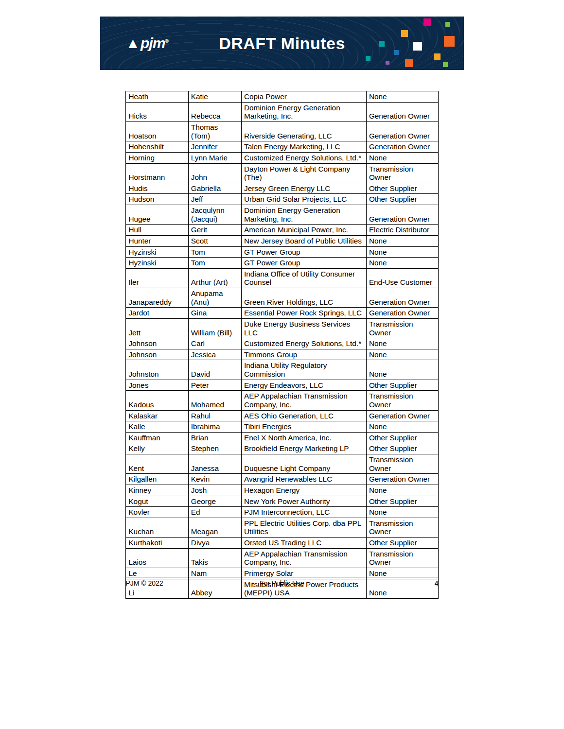▲pjm®
DRAFT Minutes
| Heath | Katie | Copia Power | None |
| Hicks | Rebecca | Dominion Energy Generation Marketing, Inc. | Generation Owner |
| Hoatson | Thomas (Tom) | Riverside Generating, LLC | Generation Owner |
| Hohenshilt | Jennifer | Talen Energy Marketing, LLC | Generation Owner |
| Horning | Lynn Marie | Customized Energy Solutions, Ltd.* | None |
| Horstmann | John | Dayton Power & Light Company (The) | Transmission Owner |
| Hudis | Gabriella | Jersey Green Energy LLC | Other Supplier |
| Hudson | Jeff | Urban Grid Solar Projects, LLC | Other Supplier |
| Hugee | Jacqulynn (Jacqui) | Dominion Energy Generation Marketing, Inc. | Generation Owner |
| Hull | Gerit | American Municipal Power, Inc. | Electric Distributor |
| Hunter | Scott | New Jersey Board of Public Utilities | None |
| Hyzinski | Tom | GT Power Group | None |
| Hyzinski | Tom | GT Power Group | None |
| Iler | Arthur (Art) | Indiana Office of Utility Consumer Counsel | End-Use Customer |
| Janapareddy | Anupama (Anu) | Green River Holdings, LLC | Generation Owner |
| Jardot | Gina | Essential Power Rock Springs, LLC | Generation Owner |
| Jett | William (Bill) | Duke Energy Business Services LLC | Transmission Owner |
| Johnson | Carl | Customized Energy Solutions, Ltd.* | None |
| Johnson | Jessica | Timmons Group | None |
| Johnston | David | Indiana Utility Regulatory Commission | None |
| Jones | Peter | Energy Endeavors, LLC | Other Supplier |
| Kadous | Mohamed | AEP Appalachian Transmission Company, Inc. | Transmission Owner |
| Kalaskar | Rahul | AES Ohio Generation, LLC | Generation Owner |
| Kalle | Ibrahima | Tibiri Energies | None |
| Kauffman | Brian | Enel X North America, Inc. | Other Supplier |
| Kelly | Stephen | Brookfield Energy Marketing LP | Other Supplier |
| Kent | Janessa | Duquesne Light Company | Transmission Owner |
| Kilgallen | Kevin | Avangrid Renewables LLC | Generation Owner |
| Kinney | Josh | Hexagon Energy | None |
| Kogut | George | New York Power Authority | Other Supplier |
| Kovler | Ed | PJM Interconnection, LLC | None |
| Kuchan | Meagan | PPL Electric Utilities Corp. dba PPL Utilities | Transmission Owner |
| Kurthakoti | Divya | Orsted US Trading LLC | Other Supplier |
| Laios | Takis | AEP Appalachian Transmission Company, Inc. | Transmission Owner |
| Le | Nam | Primergy Solar | None |
| Li | Abbey | Mitsubishi Electric Power Products (MEPPI) USA | None |
PJM © 2022
For Public Use
4